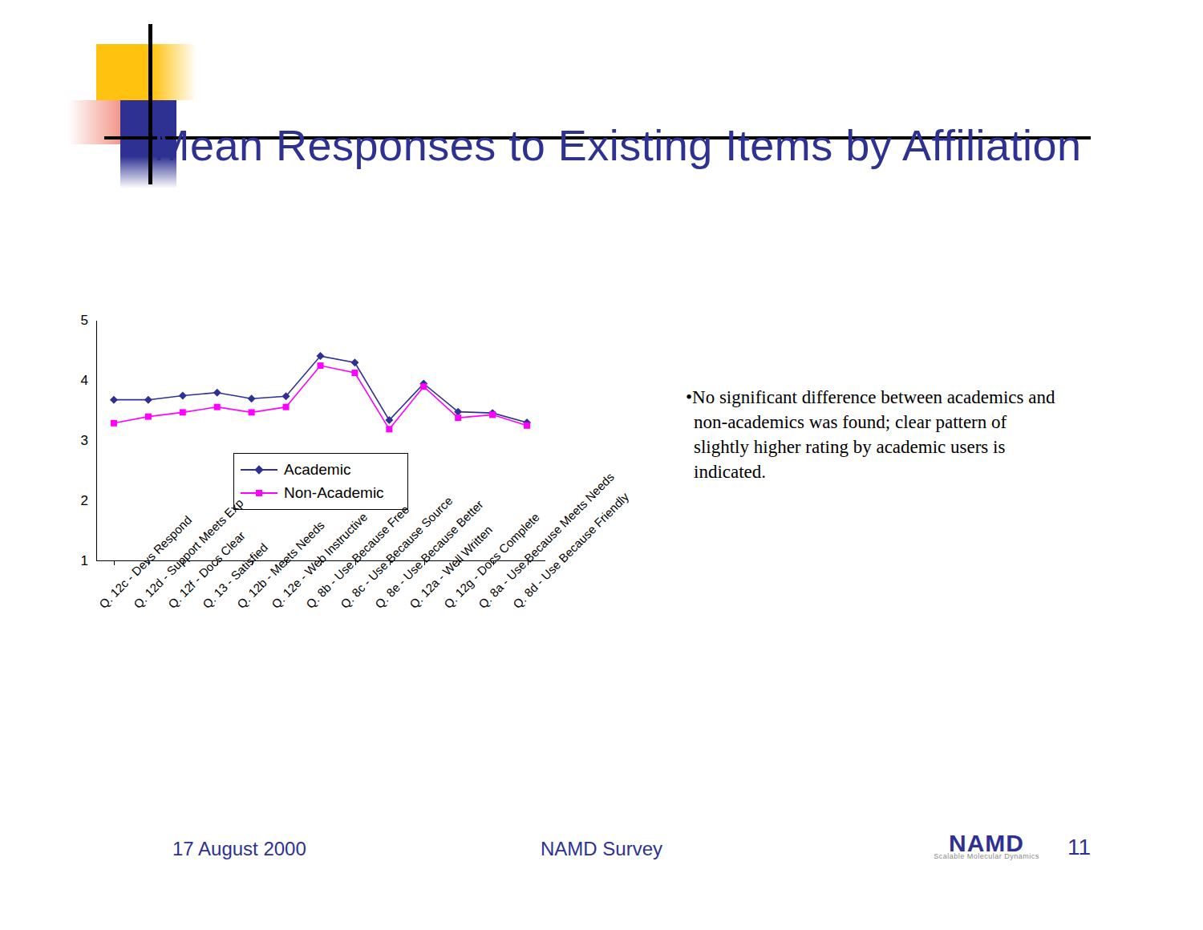Mean Responses to Existing Items by Affiliation
5 4 3 2 1
Academic
Non-Academic
Q. 12c - Devs Respond Q. 12d - Support Meets Exp Q. 12f - Docs Clear Q. 13 - Satisfied Q. 12b - Meets Needs Q. 12e - Web Instructive Q. 8b - Use Because Free Q. 8c - Use Because Source Q. 8e - Use Because Better Q. 12a - Well Written Q. 12g - Docs Complete Q. 8a - Use Because Meets Needs Q. 8d - Use Because Friendly
•No significant difference between academics and non-academics was found; clear pattern of slightly higher rating by academic users is indicated.
17 August 2000
NAMD Survey
NAMD
Scalable Molecular Dynamics
11